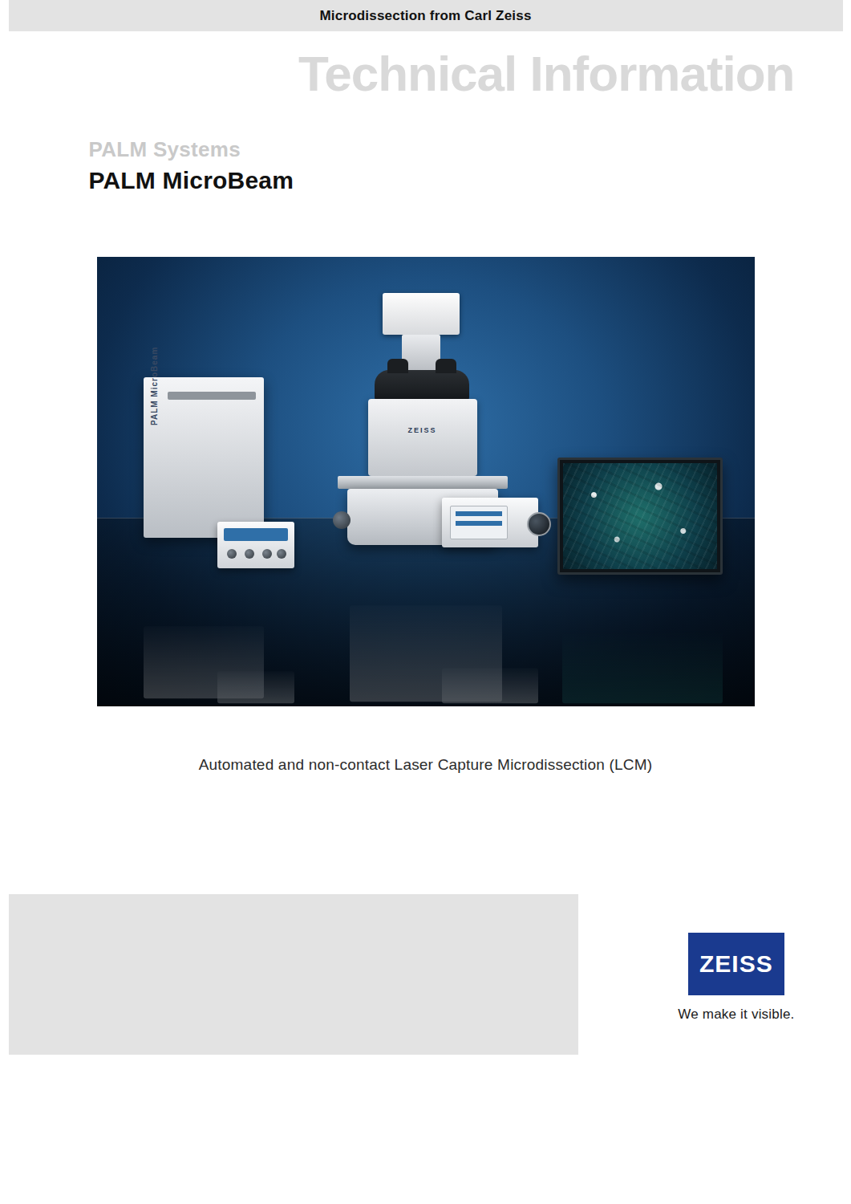Microdissection from Carl Zeiss
Technical Information
PALM Systems
PALM MicroBeam
PALM MicroBeam
ZEISS
Automated and non-contact Laser Capture Microdissection (LCM)
ZEISS
We make it visible.